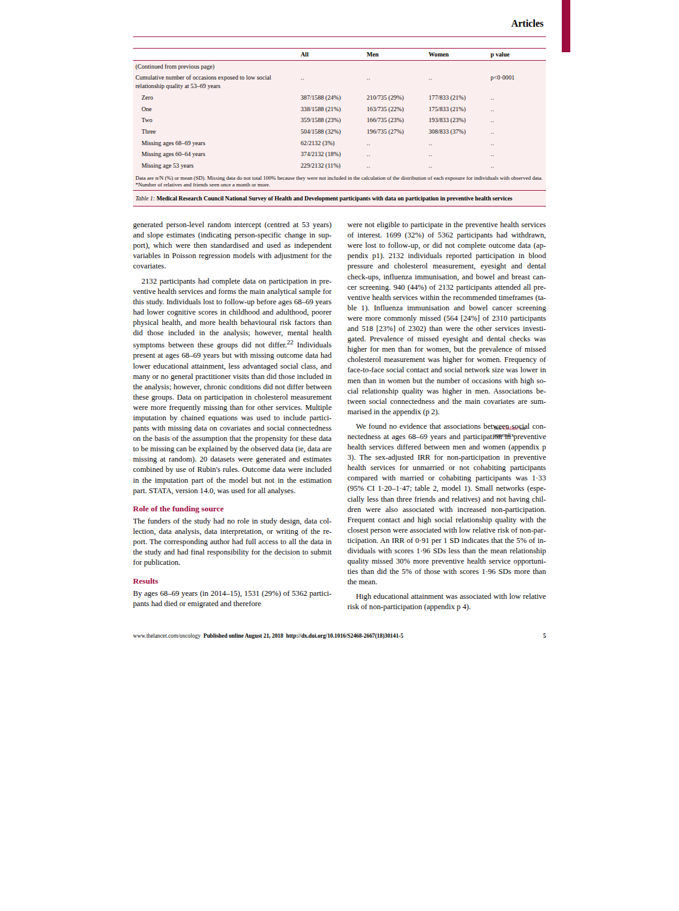Articles
| | All | Men | Women | p value |
| --- | --- | --- | --- | --- |
| (Continued from previous page) | | | | |
| Cumulative number of occasions exposed to low social relationship quality at 53–69 years | .. | .. | .. | p<0·0001 |
| Zero | 387/1588 (24%) | 210/735 (29%) | 177/833 (21%) | .. |
| One | 338/1588 (21%) | 163/735 (22%) | 175/833 (21%) | .. |
| Two | 359/1588 (23%) | 166/735 (23%) | 193/833 (23%) | .. |
| Three | 504/1588 (32%) | 196/735 (27%) | 308/833 (37%) | .. |
| Missing ages 68–69 years | 62/2132 (3%) | .. | .. | .. |
| Missing ages 60–64 years | 374/2132 (18%) | .. | .. | .. |
| Missing age 53 years | 229/2132 (11%) | .. | .. | .. |
Data are n/N (%) or mean (SD). Missing data do not total 100% because they were not included in the calculation of the distribution of each exposure for individuals with observed data. *Number of relatives and friends seen once a month or more.
Table 1: Medical Research Council National Survey of Health and Development participants with data on participation in preventive health services
generated person-level random intercept (centred at 53 years) and slope estimates (indicating person-specific change in support), which were then standardised and used as independent variables in Poisson regression models with adjustment for the covariates.
2132 participants had complete data on participation in preventive health services and forms the main analytical sample for this study. Individuals lost to follow-up before ages 68–69 years had lower cognitive scores in childhood and adulthood, poorer physical health, and more health behavioural risk factors than did those included in the analysis; however, mental health symptoms between these groups did not differ.22 Individuals present at ages 68–69 years but with missing outcome data had lower educational attainment, less advantaged social class, and many or no general practitioner visits than did those included in the analysis; however, chronic conditions did not differ between these groups. Data on participation in cholesterol measurement were more frequently missing than for other services. Multiple imputation by chained equations was used to include participants with missing data on covariates and social connectedness on the basis of the assumption that the propensity for these data to be missing can be explained by the observed data (ie, data are missing at random). 20 datasets were generated and estimates combined by use of Rubin's rules. Outcome data were included in the imputation part of the model but not in the estimation part. STATA, version 14.0, was used for all analyses.
Role of the funding source
The funders of the study had no role in study design, data collection, data analysis, data interpretation, or writing of the report. The corresponding author had full access to all the data in the study and had final responsibility for the decision to submit for publication.
Results
By ages 68–69 years (in 2014–15), 1531 (29%) of 5362 participants had died or emigrated and therefore
were not eligible to participate in the preventive health services of interest. 1699 (32%) of 5362 participants had withdrawn, were lost to follow-up, or did not complete outcome data (appendix p1). 2132 individuals reported participation in blood pressure and cholesterol measurement, eyesight and dental check-ups, influenza immunisation, and bowel and breast cancer screening. 940 (44%) of 2132 participants attended all preventive health services within the recommended timeframes (table 1). Influenza immunisation and bowel cancer screening were more commonly missed (564 [24%] of 2310 participants and 518 [23%] of 2302) than were the other services investigated. Prevalence of missed eyesight and dental checks was higher for men than for women, but the prevalence of missed cholesterol measurement was higher for women. Frequency of face-to-face social contact and social network size was lower in men than in women but the number of occasions with high social relationship quality was higher in men. Associations between social connectedness and the main covariates are summarised in the appendix (p 2).
We found no evidence that associations between social connectedness at ages 68–69 years and participation in preventive health services differed between men and women (appendix p 3). The sex-adjusted IRR for non-participation in preventive health services for unmarried or not cohabiting participants compared with married or cohabiting participants was 1·33 (95% CI 1·20–1·47; table 2, model 1). Small networks (especially less than three friends and relatives) and not having children were also associated with increased non-participation. Frequent contact and high social relationship quality with the closest person were associated with low relative risk of non-participation. An IRR of 0·91 per 1 SD indicates that the 5% of individuals with scores 1·96 SDs less than the mean relationship quality missed 30% more preventive health service opportunities than did the 5% of those with scores 1·96 SDs more than the mean.
High educational attainment was associated with low relative risk of non-participation (appendix p 4).
See Online for appendix
www.thelancet.com/oncology Published online August 21, 2018 http://dx.doi.org/10.1016/S2468-2667(18)30141-5
5